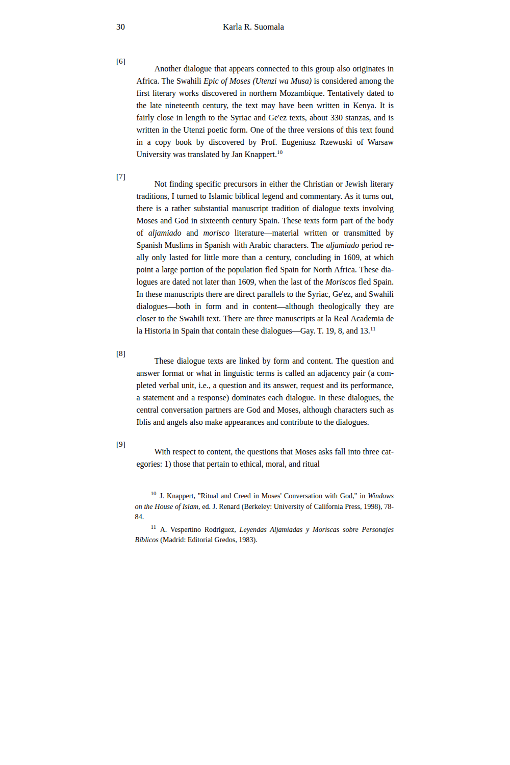30 Karla R. Suomala
[6]
Another dialogue that appears connected to this group also originates in Africa. The Swahili Epic of Moses (Utenzi wa Musa) is considered among the first literary works discovered in northern Mozambique. Tentatively dated to the late nineteenth century, the text may have been written in Kenya. It is fairly close in length to the Syriac and Ge'ez texts, about 330 stanzas, and is written in the Utenzi poetic form. One of the three versions of this text found in a copy book by discovered by Prof. Eugeniusz Rzewuski of Warsaw University was translated by Jan Knappert.10
[7]
Not finding specific precursors in either the Christian or Jewish literary traditions, I turned to Islamic biblical legend and commentary. As it turns out, there is a rather substantial manuscript tradition of dialogue texts involving Moses and God in sixteenth century Spain. These texts form part of the body of aljamiado and morisco literature—material written or transmitted by Spanish Muslims in Spanish with Arabic characters. The aljamiado period really only lasted for little more than a century, concluding in 1609, at which point a large portion of the population fled Spain for North Africa. These dialogues are dated not later than 1609, when the last of the Moriscos fled Spain. In these manuscripts there are direct parallels to the Syriac, Ge'ez, and Swahili dialogues—both in form and in content—although theologically they are closer to the Swahili text. There are three manuscripts at la Real Academia de la Historia in Spain that contain these dialogues—Gay. T. 19, 8, and 13.11
[8]
These dialogue texts are linked by form and content. The question and answer format or what in linguistic terms is called an adjacency pair (a completed verbal unit, i.e., a question and its answer, request and its performance, a statement and a response) dominates each dialogue. In these dialogues, the central conversation partners are God and Moses, although characters such as Iblis and angels also make appearances and contribute to the dialogues.
[9]
With respect to content, the questions that Moses asks fall into three categories: 1) those that pertain to ethical, moral, and ritual
10 J. Knappert, "Ritual and Creed in Moses' Conversation with God," in Windows on the House of Islam, ed. J. Renard (Berkeley: University of California Press, 1998), 78-84.
11 A. Vespertino Rodríguez, Leyendas Aljamiadas y Moriscas sobre Personajes Bíblicos (Madrid: Editorial Gredos, 1983).